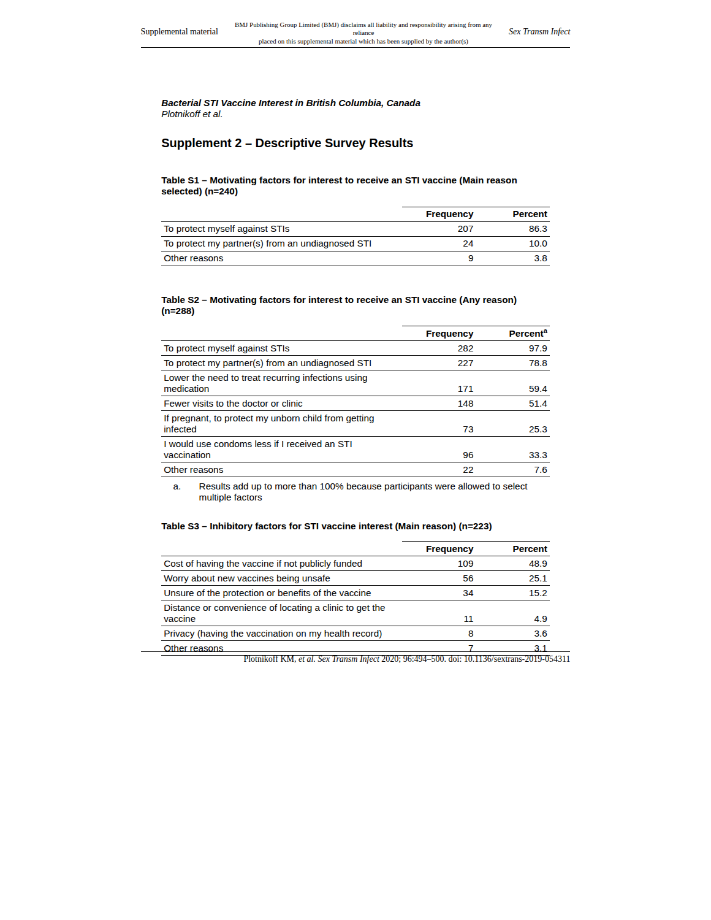Supplemental material
BMJ Publishing Group Limited (BMJ) disclaims all liability and responsibility arising from any reliance
placed on this supplemental material which has been supplied by the author(s)
Sex Transm Infect
Bacterial STI Vaccine Interest in British Columbia, Canada
Plotnikoff et al.
Supplement 2 – Descriptive Survey Results
Table S1 – Motivating factors for interest to receive an STI vaccine (Main reason selected) (n=240)
| | Frequency | Percent |
| --- | --- | --- |
| To protect myself against STIs | 207 | 86.3 |
| To protect my partner(s) from an undiagnosed STI | 24 | 10.0 |
| Other reasons | 9 | 3.8 |
Table S2 – Motivating factors for interest to receive an STI vaccine (Any reason) (n=288)
| | Frequency | Percent a |
| --- | --- | --- |
| To protect myself against STIs | 282 | 97.9 |
| To protect my partner(s) from an undiagnosed STI | 227 | 78.8 |
| Lower the need to treat recurring infections using medication | 171 | 59.4 |
| Fewer visits to the doctor or clinic | 148 | 51.4 |
| If pregnant, to protect my unborn child from getting infected | 73 | 25.3 |
| I would use condoms less if I received an STI vaccination | 96 | 33.3 |
| Other reasons | 22 | 7.6 |
a. Results add up to more than 100% because participants were allowed to select multiple factors
Table S3 – Inhibitory factors for STI vaccine interest (Main reason) (n=223)
| | Frequency | Percent |
| --- | --- | --- |
| Cost of having the vaccine if not publicly funded | 109 | 48.9 |
| Worry about new vaccines being unsafe | 56 | 25.1 |
| Unsure of the protection or benefits of the vaccine | 34 | 15.2 |
| Distance or convenience of locating a clinic to get the vaccine | 11 | 4.9 |
| Privacy (having the vaccination on my health record) | 8 | 3.6 |
| Other reasons | 7 | 3.1 |
Plotnikoff KM, et al. Sex Transm Infect 2020; 96:494–500. doi: 10.1136/sextrans-2019-054311